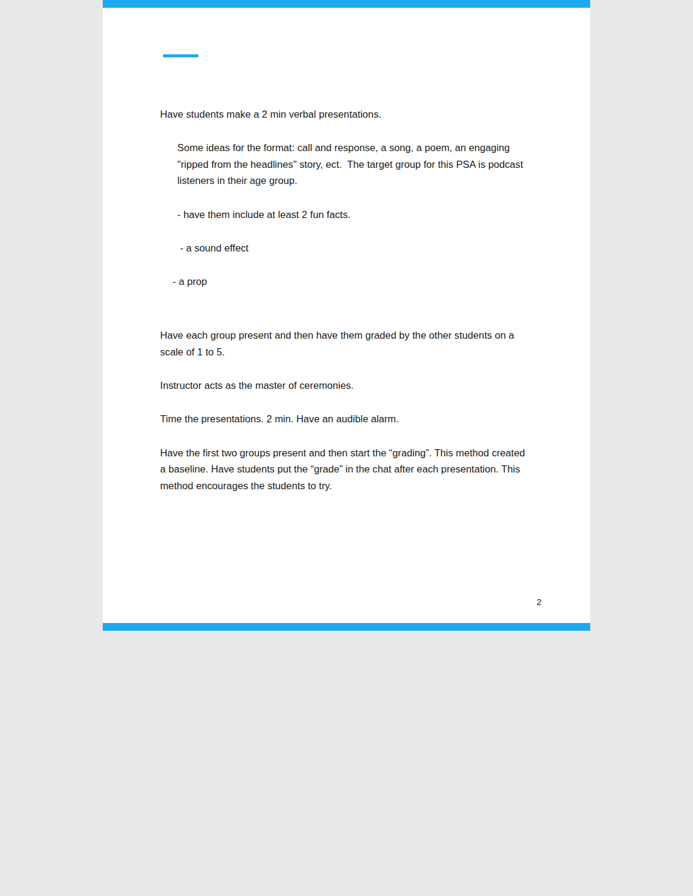Have students make a 2 min verbal presentations.
Some ideas for the format: call and response, a song, a poem, an engaging "ripped from the headlines" story, ect. The target group for this PSA is podcast listeners in their age group.
- have them include at least 2 fun facts.
- a sound effect
- a prop
Have each group present and then have them graded by the other students on a scale of 1 to 5.
Instructor acts as the master of ceremonies.
Time the presentations. 2 min. Have an audible alarm.
Have the first two groups present and then start the “grading”. This method created a baseline. Have students put the “grade” in the chat after each presentation. This method encourages the students to try.
2